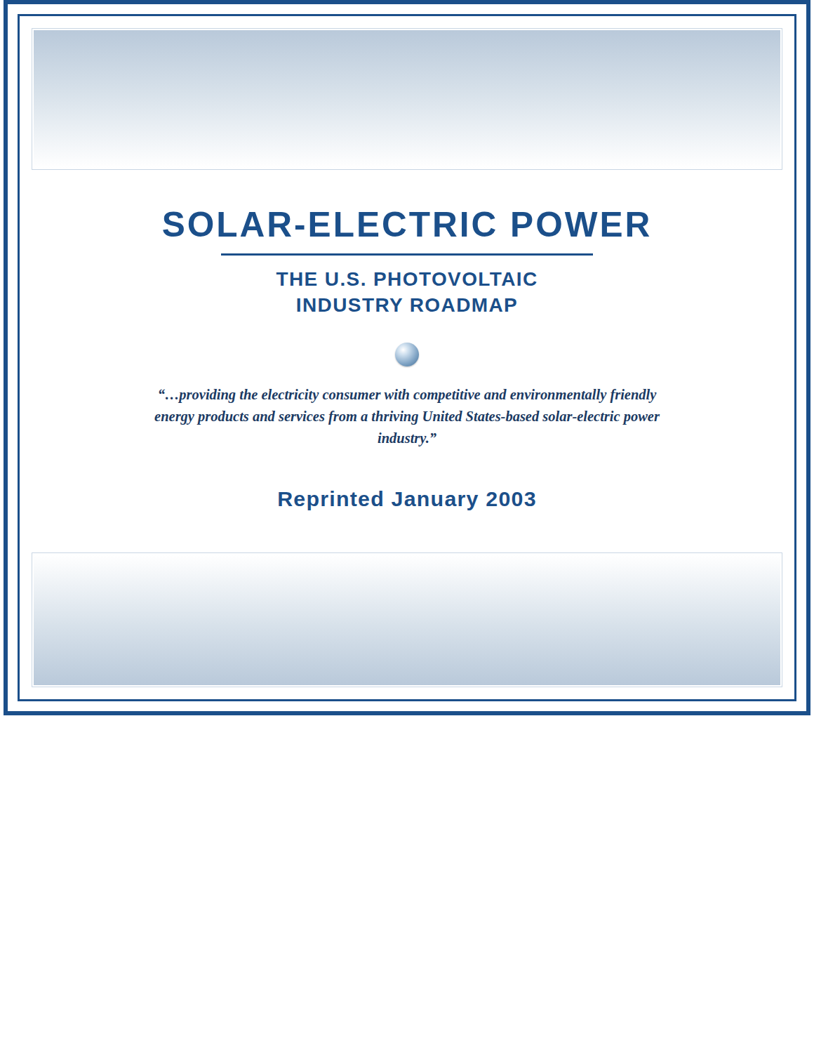Solar-Electric Power
The U.S. Photovoltaic
Industry Roadmap
“…providing the electricity consumer with competitive and environmentally friendly energy products and services from a thriving United States-based solar-electric power industry.”
Reprinted January 2003